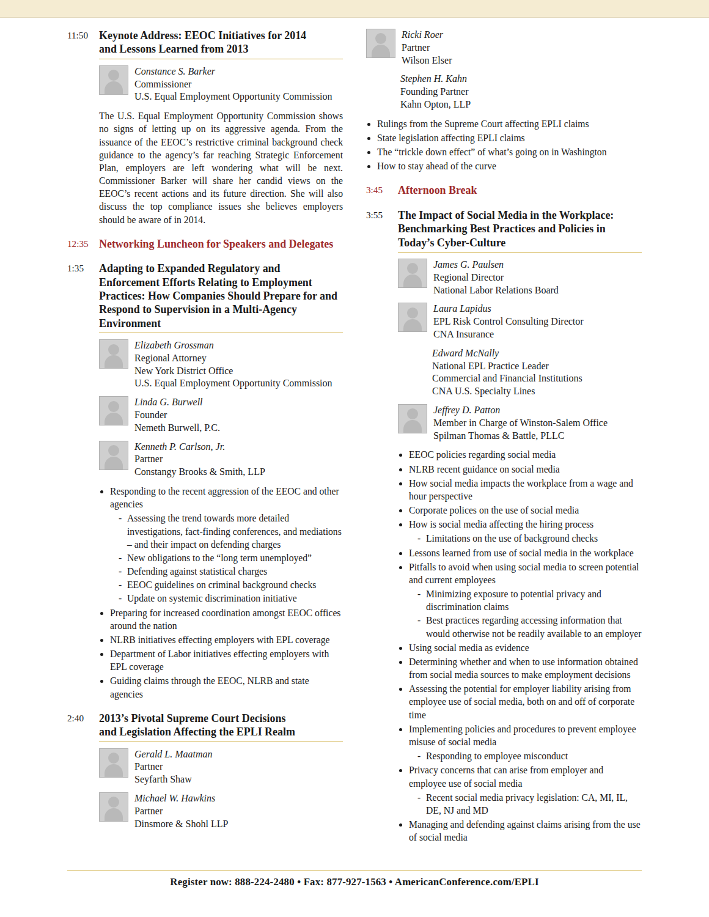11:50
Keynote Address: EEOC Initiatives for 2014
and Lessons Learned from 2013
Constance S. Barker
Commissioner
U.S. Equal Employment Opportunity Commission
The U.S. Equal Employment Opportunity Commission shows no signs of letting up on its aggressive agenda. From the issuance of the EEOC’s restrictive criminal background check guidance to the agency’s far reaching Strategic Enforcement Plan, employers are left wondering what will be next. Commissioner Barker will share her candid views on the EEOC’s recent actions and its future direction. She will also discuss the top compliance issues she believes employers should be aware of in 2014.
12:35
Networking Luncheon for Speakers and Delegates
1:35
Adapting to Expanded Regulatory and Enforcement Efforts Relating to Employment Practices: How Companies Should Prepare for and Respond to Supervision in a Multi-Agency Environment
Elizabeth Grossman
Regional Attorney
New York District Office
U.S. Equal Employment Opportunity Commission
Linda G. Burwell
Founder
Nemeth Burwell, P.C.
Kenneth P. Carlson, Jr.
Partner
Constangy Brooks & Smith, LLP
Responding to the recent aggression of the EEOC and other agencies
Assessing the trend towards more detailed investigations, fact-finding conferences, and mediations – and their impact on defending charges
New obligations to the “long term unemployed”
Defending against statistical charges
EEOC guidelines on criminal background checks
Update on systemic discrimination initiative
Preparing for increased coordination amongst EEOC offices around the nation
NLRB initiatives effecting employers with EPL coverage
Department of Labor initiatives effecting employers with EPL coverage
Guiding claims through the EEOC, NLRB and state agencies
2:40
2013’s Pivotal Supreme Court Decisions
and Legislation Affecting the EPLI Realm
Gerald L. Maatman
Partner
Seyfarth Shaw
Michael W. Hawkins
Partner
Dinsmore & Shohl LLP
Ricki Roer
Partner
Wilson Elser
Stephen H. Kahn
Founding Partner
Kahn Opton, LLP
Rulings from the Supreme Court affecting EPLI claims
State legislation affecting EPLI claims
The “trickle down effect” of what’s going on in Washington
How to stay ahead of the curve
3:45
Afternoon Break
3:55
The Impact of Social Media in the Workplace: Benchmarking Best Practices and Policies in Today’s Cyber-Culture
James G. Paulsen
Regional Director
National Labor Relations Board
Laura Lapidus
EPL Risk Control Consulting Director
CNA Insurance
Edward McNally
National EPL Practice Leader
Commercial and Financial Institutions
CNA U.S. Specialty Lines
Jeffrey D. Patton
Member in Charge of Winston-Salem Office
Spilman Thomas & Battle, PLLC
EEOC policies regarding social media
NLRB recent guidance on social media
How social media impacts the workplace from a wage and hour perspective
Corporate polices on the use of social media
How is social media affecting the hiring process
Limitations on the use of background checks
Lessons learned from use of social media in the workplace
Pitfalls to avoid when using social media to screen potential and current employees
Minimizing exposure to potential privacy and discrimination claims
Best practices regarding accessing information that would otherwise not be readily available to an employer
Using social media as evidence
Determining whether and when to use information obtained from social media sources to make employment decisions
Assessing the potential for employer liability arising from employee use of social media, both on and off of corporate time
Implementing policies and procedures to prevent employee misuse of social media
Responding to employee misconduct
Privacy concerns that can arise from employer and employee use of social media
Recent social media privacy legislation: CA, MI, IL, DE, NJ and MD
Managing and defending against claims arising from the use of social media
Register now: 888-224-2480 • Fax: 877-927-1563 • AmericanConference.com/EPLI